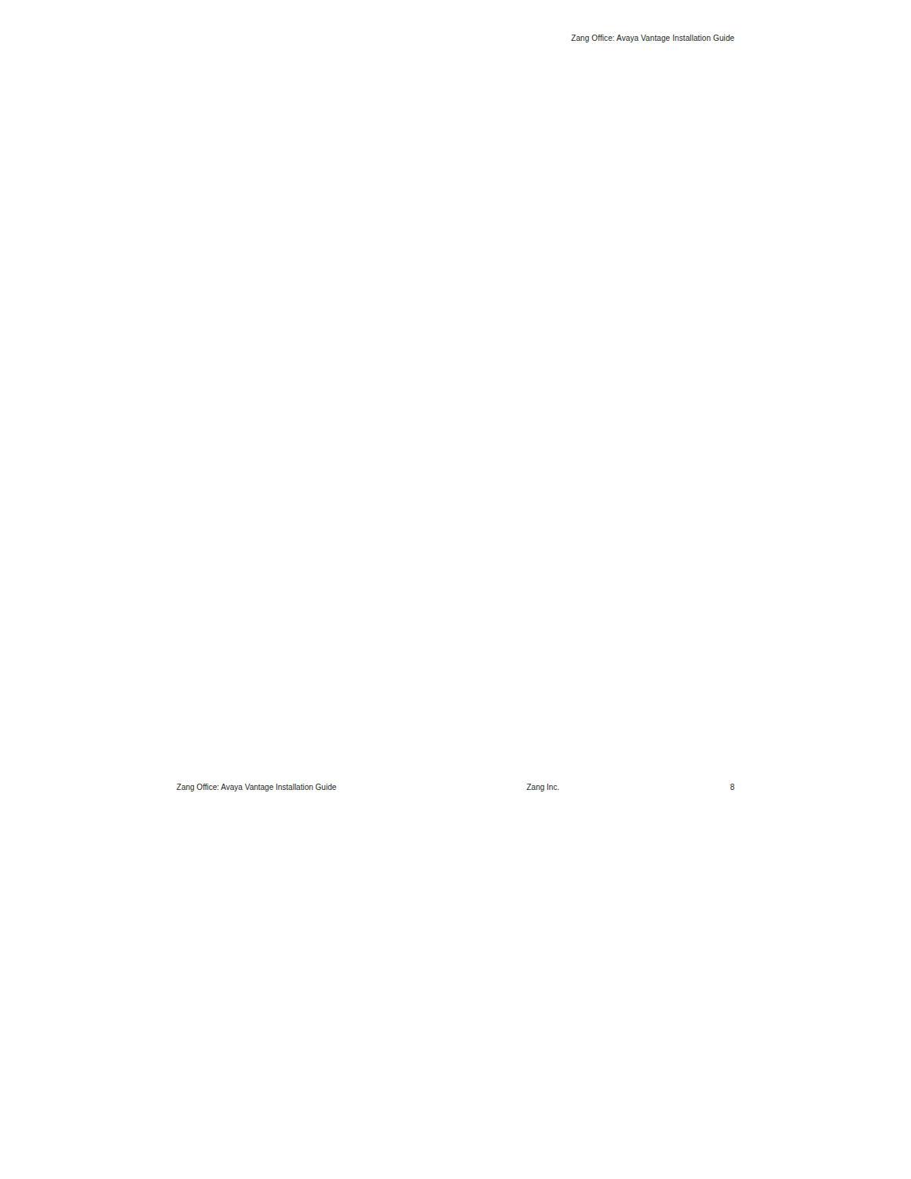Zang Office: Avaya Vantage Installation Guide
Zang Office: Avaya Vantage Installation Guide Zang Inc. 8